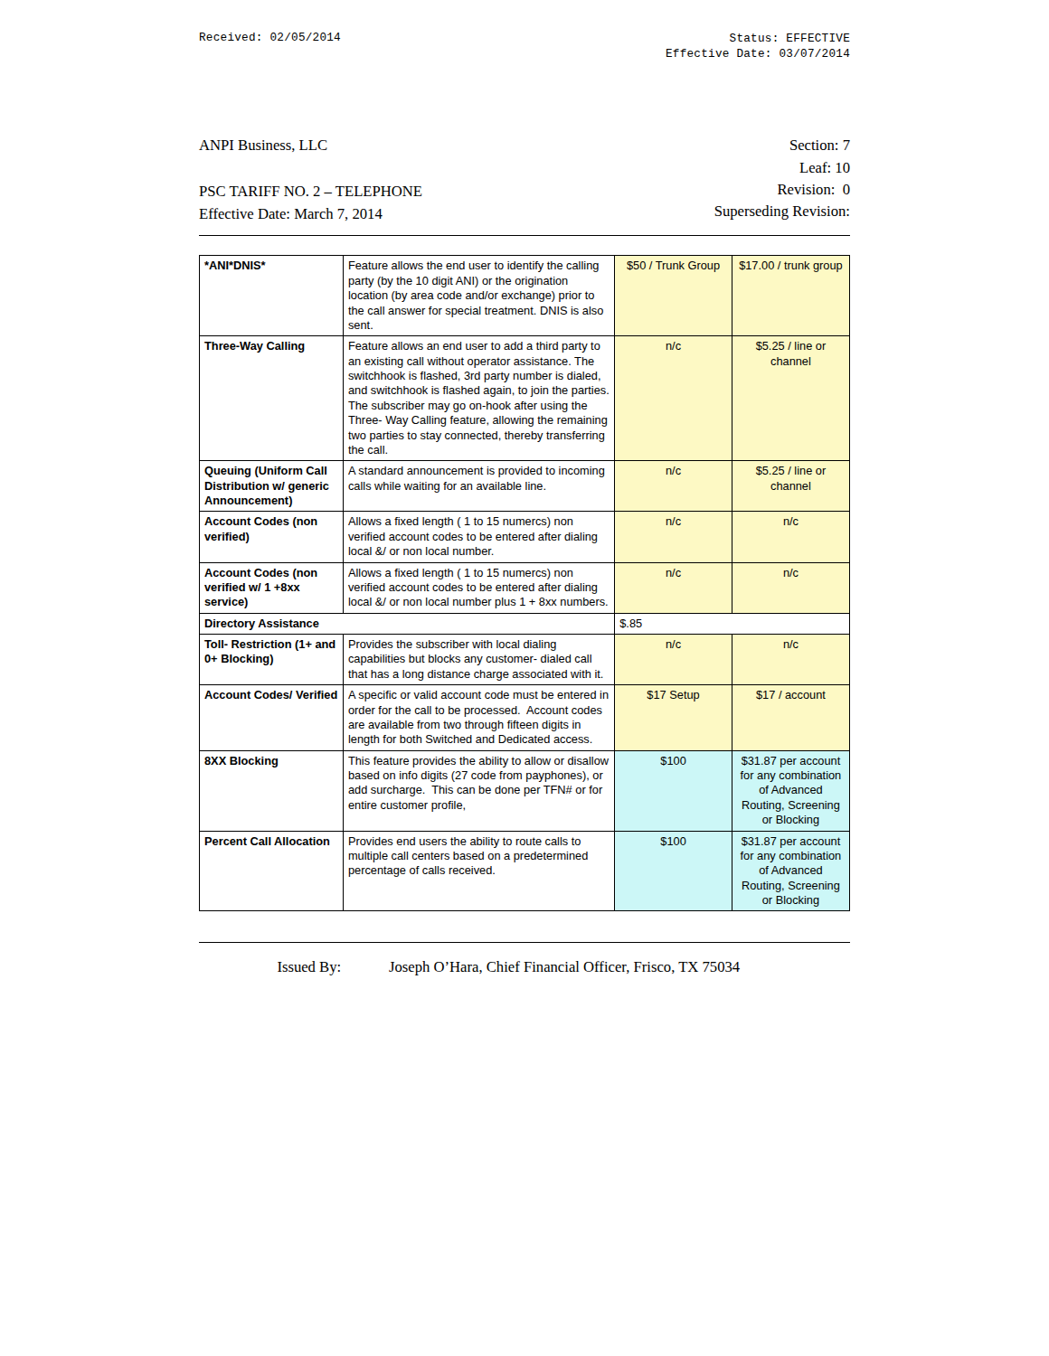Received: 02/05/2014
Status: EFFECTIVE
Effective Date: 03/07/2014
ANPI Business, LLC
PSC TARIFF NO. 2 – TELEPHONE
Effective Date: March 7, 2014
Section: 7
Leaf: 10
Revision: 0
Superseding Revision:
| *ANI*DNIS* | Feature allows the end user to identify the calling party (by the 10 digit ANI) or the origination location (by area code and/or exchange) prior to the call answer for special treatment. DNIS is also sent. | $50 / Trunk Group | $17.00 / trunk group |
| Three-Way Calling | Feature allows an end user to add a third party to an existing call without operator assistance. The switchhook is flashed, 3rd party number is dialed, and switchhook is flashed again, to join the parties. The subscriber may go on-hook after using the Three- Way Calling feature, allowing the remaining two parties to stay connected, thereby transferring the call. | n/c | $5.25 / line or channel |
| Queuing (Uniform Call Distribution w/ generic Announcement) | A standard announcement is provided to incoming calls while waiting for an available line. | n/c | $5.25 / line or channel |
| Account Codes (non verified) | Allows a fixed length ( 1 to 15 numercs) non verified account codes to be entered after dialing local &/ or non local number. | n/c | n/c |
| Account Codes (non verified w/ 1 +8xx service) | Allows a fixed length ( 1 to 15 numercs) non verified account codes to be entered after dialing local &/ or non local number plus 1 + 8xx numbers. | n/c | n/c |
| Directory Assistance | $.85 |
| Toll- Restriction (1+ and 0+ Blocking) | Provides the subscriber with local dialing capabilities but blocks any customer- dialed call that has a long distance charge associated with it. | n/c | n/c |
| Account Codes/ Verified | A specific or valid account code must be entered in order for the call to be processed. Account codes are available from two through fifteen digits in length for both Switched and Dedicated access. | $17 Setup | $17 / account |
| 8XX Blocking | This feature provides the ability to allow or disallow based on info digits (27 code from payphones), or add surcharge. This can be done per TFN# or for entire customer profile, | $100 | $31.87 per account for any combination of Advanced Routing, Screening or Blocking |
| Percent Call Allocation | Provides end users the ability to route calls to multiple call centers based on a predetermined percentage of calls received. | $100 | $31.87 per account for any combination of Advanced Routing, Screening or Blocking |
Issued By: Joseph O’Hara, Chief Financial Officer, Frisco, TX 75034